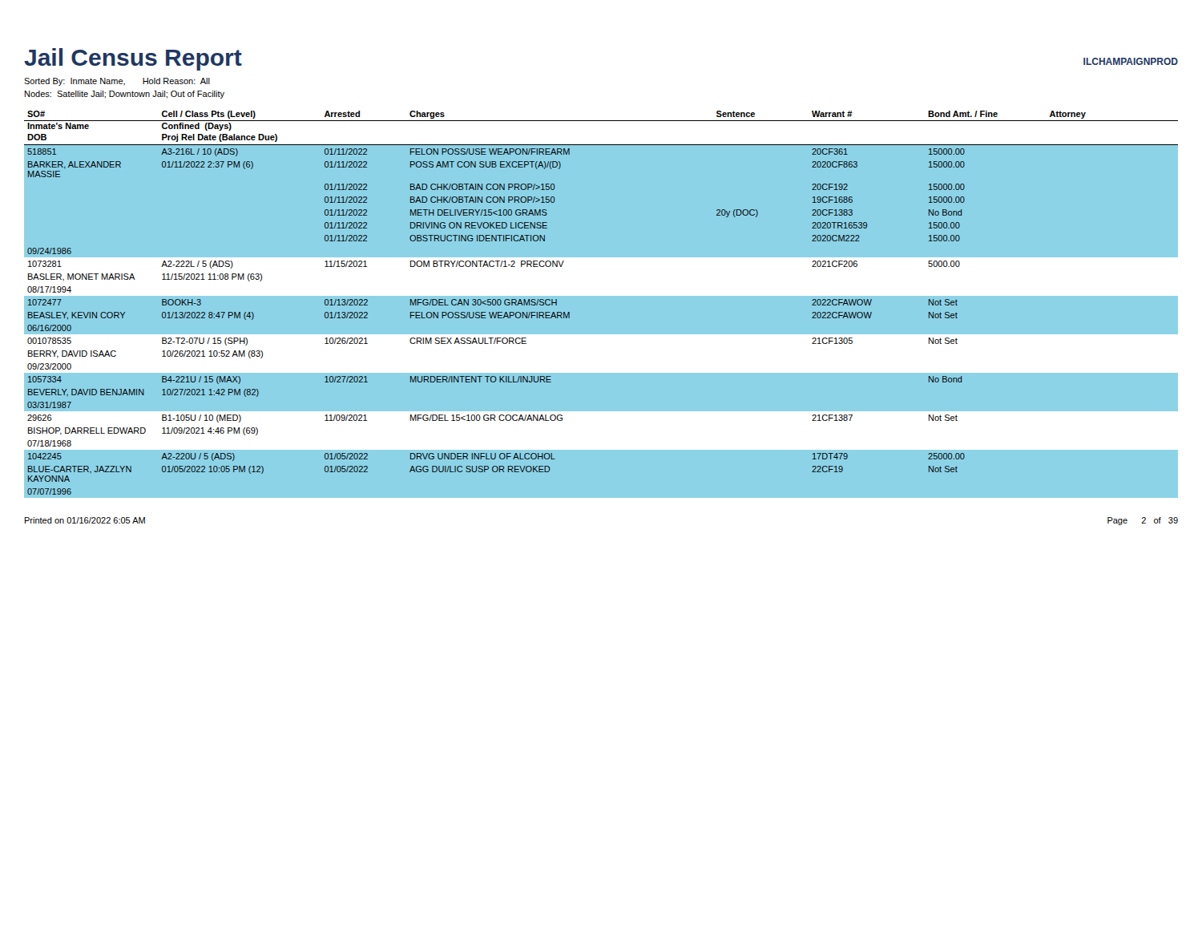ILCHAMPAIGNPROD
Jail Census Report
Sorted By: Inmate Name, Hold Reason: All
Nodes: Satellite Jail; Downtown Jail; Out of Facility
| SO# | Cell / Class Pts (Level) | Arrested | Charges | Sentence | Warrant # | Bond Amt. / Fine | Attorney |
| --- | --- | --- | --- | --- | --- | --- | --- |
| Inmate's Name | Confined (Days) | | | | | | |
| DOB | Proj Rel Date (Balance Due) | | | | | | |
| 518851 | A3-216L / 10 (ADS) | 01/11/2022 | FELON POSS/USE WEAPON/FIREARM | | 20CF361 | 15000.00 | |
| BARKER, ALEXANDER MASSIE | 01/11/2022 2:37 PM (6) | 01/11/2022 | POSS AMT CON SUB EXCEPT(A)/(D) | | 2020CF863 | 15000.00 | |
| | | 01/11/2022 | BAD CHK/OBTAIN CON PROP/>150 | | 20CF192 | 15000.00 | |
| | | 01/11/2022 | BAD CHK/OBTAIN CON PROP/>150 | | 19CF1686 | 15000.00 | |
| | | 01/11/2022 | METH DELIVERY/15<100 GRAMS | 20y (DOC) | 20CF1383 | No Bond | |
| | | 01/11/2022 | DRIVING ON REVOKED LICENSE | | 2020TR16539 | 1500.00 | |
| | | 01/11/2022 | OBSTRUCTING IDENTIFICATION | | 2020CM222 | 1500.00 | |
| 09/24/1986 | | | | | | | |
| 1073281 | A2-222L / 5 (ADS) | 11/15/2021 | DOM BTRY/CONTACT/1-2 PRECONV | | 2021CF206 | 5000.00 | |
| BASLER, MONET MARISA | 11/15/2021 11:08 PM (63) | | | | | | |
| 08/17/1994 | | | | | | | |
| 1072477 | BOOKH-3 | 01/13/2022 | MFG/DEL CAN 30<500 GRAMS/SCH | | 2022CFAWOW | Not Set | |
| BEASLEY, KEVIN CORY | 01/13/2022 8:47 PM (4) | 01/13/2022 | FELON POSS/USE WEAPON/FIREARM | | 2022CFAWOW | Not Set | |
| 06/16/2000 | | | | | | | |
| 001078535 | B2-T2-07U / 15 (SPH) | 10/26/2021 | CRIM SEX ASSAULT/FORCE | | 21CF1305 | Not Set | |
| BERRY, DAVID ISAAC | 10/26/2021 10:52 AM (83) | | | | | | |
| 09/23/2000 | | | | | | | |
| 1057334 | B4-221U / 15 (MAX) | 10/27/2021 | MURDER/INTENT TO KILL/INJURE | | | No Bond | |
| BEVERLY, DAVID BENJAMIN | 10/27/2021 1:42 PM (82) | | | | | | |
| 03/31/1987 | | | | | | | |
| 29626 | B1-105U / 10 (MED) | 11/09/2021 | MFG/DEL 15<100 GR COCA/ANALOG | | 21CF1387 | Not Set | |
| BISHOP, DARRELL EDWARD | 11/09/2021 4:46 PM (69) | | | | | | |
| 07/18/1968 | | | | | | | |
| 1042245 | A2-220U / 5 (ADS) | 01/05/2022 | DRVG UNDER INFLU OF ALCOHOL | | 17DT479 | 25000.00 | |
| BLUE-CARTER, JAZZLYN KAYONNA | 01/05/2022 10:05 PM (12) | 01/05/2022 | AGG DUI/LIC SUSP OR REVOKED | | 22CF19 | Not Set | |
| 07/07/1996 | | | | | | | |
Printed on 01/16/2022 6:05 AM
Page 2 of 39